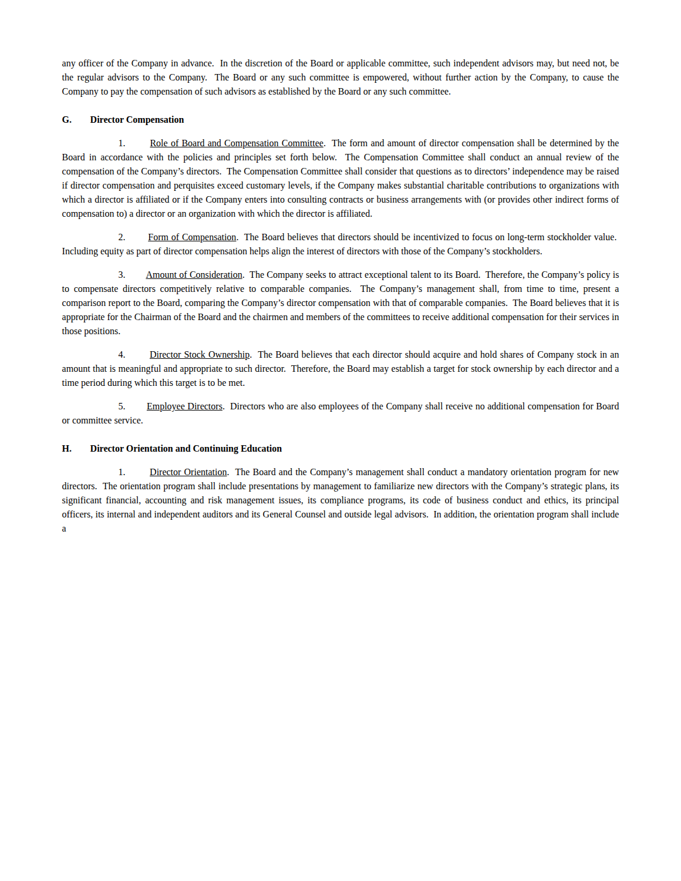any officer of the Company in advance. In the discretion of the Board or applicable committee, such independent advisors may, but need not, be the regular advisors to the Company. The Board or any such committee is empowered, without further action by the Company, to cause the Company to pay the compensation of such advisors as established by the Board or any such committee.
G. Director Compensation
1. Role of Board and Compensation Committee. The form and amount of director compensation shall be determined by the Board in accordance with the policies and principles set forth below. The Compensation Committee shall conduct an annual review of the compensation of the Company’s directors. The Compensation Committee shall consider that questions as to directors’ independence may be raised if director compensation and perquisites exceed customary levels, if the Company makes substantial charitable contributions to organizations with which a director is affiliated or if the Company enters into consulting contracts or business arrangements with (or provides other indirect forms of compensation to) a director or an organization with which the director is affiliated.
2. Form of Compensation. The Board believes that directors should be incentivized to focus on long-term stockholder value. Including equity as part of director compensation helps align the interest of directors with those of the Company’s stockholders.
3. Amount of Consideration. The Company seeks to attract exceptional talent to its Board. Therefore, the Company’s policy is to compensate directors competitively relative to comparable companies. The Company’s management shall, from time to time, present a comparison report to the Board, comparing the Company’s director compensation with that of comparable companies. The Board believes that it is appropriate for the Chairman of the Board and the chairmen and members of the committees to receive additional compensation for their services in those positions.
4. Director Stock Ownership. The Board believes that each director should acquire and hold shares of Company stock in an amount that is meaningful and appropriate to such director. Therefore, the Board may establish a target for stock ownership by each director and a time period during which this target is to be met.
5. Employee Directors. Directors who are also employees of the Company shall receive no additional compensation for Board or committee service.
H. Director Orientation and Continuing Education
1. Director Orientation. The Board and the Company’s management shall conduct a mandatory orientation program for new directors. The orientation program shall include presentations by management to familiarize new directors with the Company’s strategic plans, its significant financial, accounting and risk management issues, its compliance programs, its code of business conduct and ethics, its principal officers, its internal and independent auditors and its General Counsel and outside legal advisors. In addition, the orientation program shall include a